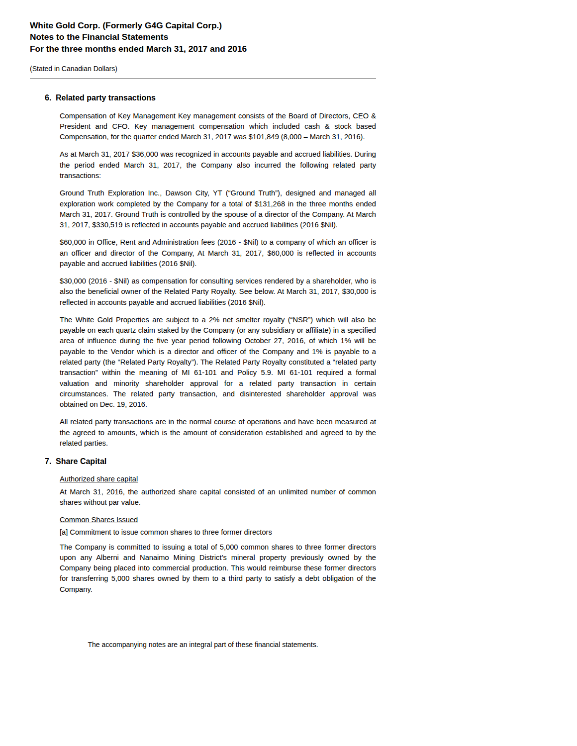White Gold Corp. (Formerly G4G Capital Corp.)
Notes to the Financial Statements
For the three months ended March 31, 2017 and 2016
(Stated in Canadian Dollars)
6. Related party transactions
Compensation of Key Management Key management consists of the Board of Directors, CEO & President and CFO. Key management compensation which included cash & stock based Compensation, for the quarter ended March 31, 2017 was $101,849 (8,000 – March 31, 2016).
As at March 31, 2017 $36,000 was recognized in accounts payable and accrued liabilities. During the period ended March 31, 2017, the Company also incurred the following related party transactions:
Ground Truth Exploration Inc., Dawson City, YT (“Ground Truth”), designed and managed all exploration work completed by the Company for a total of $131,268 in the three months ended March 31, 2017. Ground Truth is controlled by the spouse of a director of the Company. At March 31, 2017, $330,519 is reflected in accounts payable and accrued liabilities (2016 $Nil).
$60,000 in Office, Rent and Administration fees (2016 - $Nil) to a company of which an officer is an officer and director of the Company, At March 31, 2017, $60,000 is reflected in accounts payable and accrued liabilities (2016 $Nil).
$30,000 (2016 - $Nil) as compensation for consulting services rendered by a shareholder, who is also the beneficial owner of the Related Party Royalty. See below. At March 31, 2017, $30,000 is reflected in accounts payable and accrued liabilities (2016 $Nil).
The White Gold Properties are subject to a 2% net smelter royalty (“NSR”) which will also be payable on each quartz claim staked by the Company (or any subsidiary or affiliate) in a specified area of influence during the five year period following October 27, 2016, of which 1% will be payable to the Vendor which is a director and officer of the Company and 1% is payable to a related party (the “Related Party Royalty”). The Related Party Royalty constituted a “related party transaction” within the meaning of MI 61-101 and Policy 5.9. MI 61-101 required a formal valuation and minority shareholder approval for a related party transaction in certain circumstances. The related party transaction, and disinterested shareholder approval was obtained on Dec. 19, 2016.
All related party transactions are in the normal course of operations and have been measured at the agreed to amounts, which is the amount of consideration established and agreed to by the related parties.
7. Share Capital
Authorized share capital
At March 31, 2016, the authorized share capital consisted of an unlimited number of common shares without par value.
Common Shares Issued
[a] Commitment to issue common shares to three former directors
The Company is committed to issuing a total of 5,000 common shares to three former directors upon any Alberni and Nanaimo Mining District’s mineral property previously owned by the Company being placed into commercial production. This would reimburse these former directors for transferring 5,000 shares owned by them to a third party to satisfy a debt obligation of the Company.
The accompanying notes are an integral part of these financial statements.